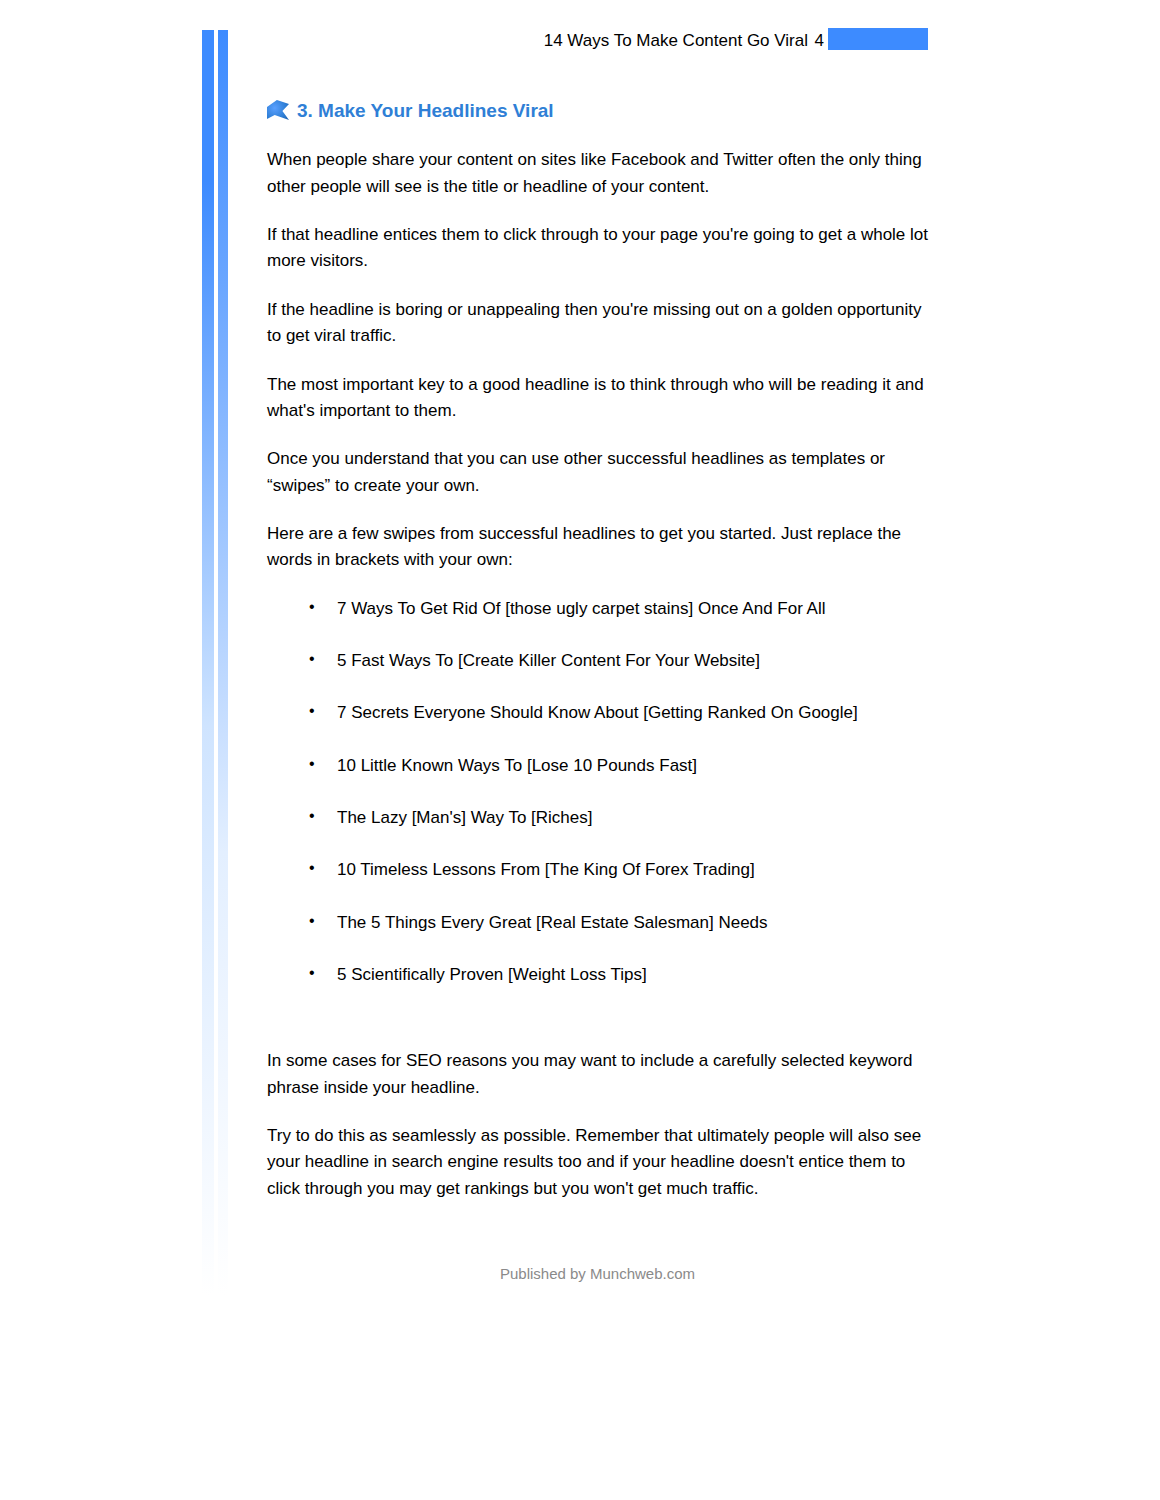14 Ways To Make Content Go Viral
4
3. Make Your Headlines Viral
When people share your content on sites like Facebook and Twitter often the only thing other people will see is the title or headline of your content.
If that headline entices them to click through to your page you're going to get a whole lot more visitors.
If the headline is boring or unappealing then you're missing out on a golden opportunity to get viral traffic.
The most important key to a good headline is to think through who will be reading it and what's important to them.
Once you understand that you can use other successful headlines as templates or “swipes” to create your own.
Here are a few swipes from successful headlines to get you started. Just replace the words in brackets with your own:
7 Ways To Get Rid Of [those ugly carpet stains] Once And For All
5 Fast Ways To [Create Killer Content For Your Website]
7 Secrets Everyone Should Know About [Getting Ranked On Google]
10 Little Known Ways To [Lose 10 Pounds Fast]
The Lazy [Man's] Way To [Riches]
10 Timeless Lessons From [The King Of Forex Trading]
The 5 Things Every Great [Real Estate Salesman] Needs
5 Scientifically Proven [Weight Loss Tips]
In some cases for SEO reasons you may want to include a carefully selected keyword phrase inside your headline.
Try to do this as seamlessly as possible. Remember that ultimately people will also see your headline in search engine results too and if your headline doesn't entice them to click through you may get rankings but you won't get much traffic.
Published by Munchweb.com